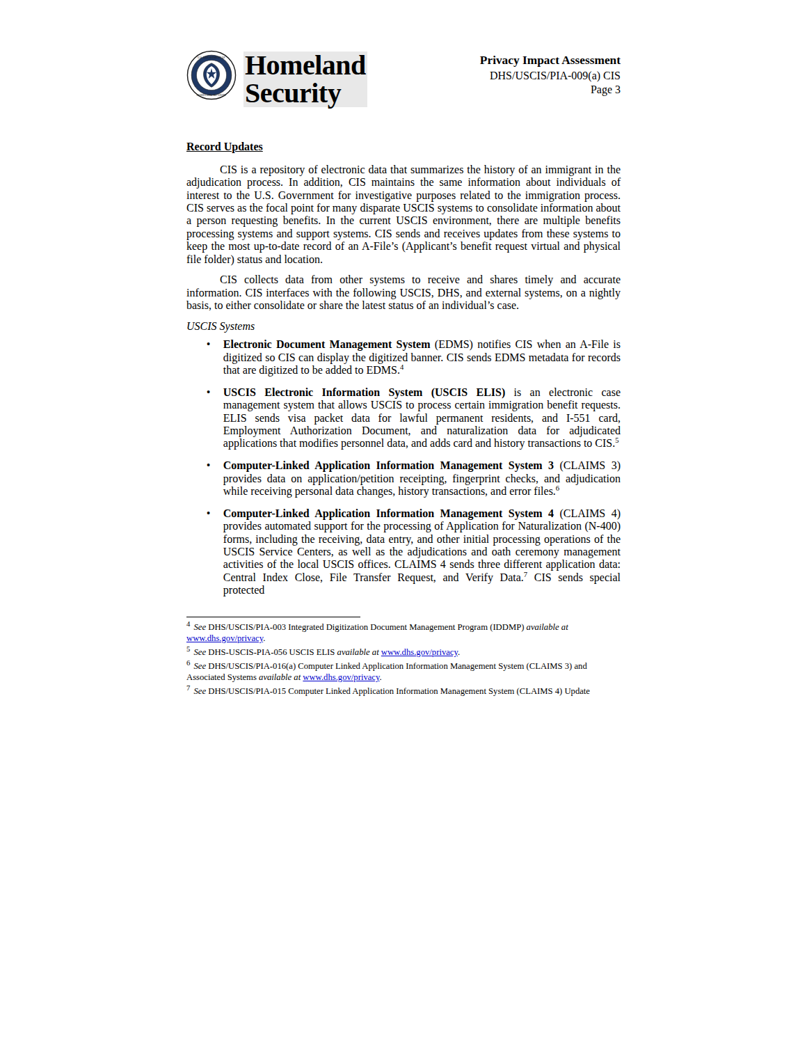U.S. DEPARTMENT OF HOMELAND SECURITY
Homeland Security
Privacy Impact Assessment
DHS/USCIS/PIA-009(a) CIS
Page 3
Record Updates
CIS is a repository of electronic data that summarizes the history of an immigrant in the adjudication process. In addition, CIS maintains the same information about individuals of interest to the U.S. Government for investigative purposes related to the immigration process. CIS serves as the focal point for many disparate USCIS systems to consolidate information about a person requesting benefits. In the current USCIS environment, there are multiple benefits processing systems and support systems. CIS sends and receives updates from these systems to keep the most up-to-date record of an A-File’s (Applicant’s benefit request virtual and physical file folder) status and location.
CIS collects data from other systems to receive and shares timely and accurate information. CIS interfaces with the following USCIS, DHS, and external systems, on a nightly basis, to either consolidate or share the latest status of an individual’s case.
USCIS Systems
Electronic Document Management System (EDMS) notifies CIS when an A-File is digitized so CIS can display the digitized banner. CIS sends EDMS metadata for records that are digitized to be added to EDMS.4
USCIS Electronic Information System (USCIS ELIS) is an electronic case management system that allows USCIS to process certain immigration benefit requests. ELIS sends visa packet data for lawful permanent residents, and I-551 card, Employment Authorization Document, and naturalization data for adjudicated applications that modifies personnel data, and adds card and history transactions to CIS.5
Computer-Linked Application Information Management System 3 (CLAIMS 3) provides data on application/petition receipting, fingerprint checks, and adjudication while receiving personal data changes, history transactions, and error files.6
Computer-Linked Application Information Management System 4 (CLAIMS 4) provides automated support for the processing of Application for Naturalization (N-400) forms, including the receiving, data entry, and other initial processing operations of the USCIS Service Centers, as well as the adjudications and oath ceremony management activities of the local USCIS offices. CLAIMS 4 sends three different application data: Central Index Close, File Transfer Request, and Verify Data.7 CIS sends special protected
4 See DHS/USCIS/PIA-003 Integrated Digitization Document Management Program (IDDMP) available at www.dhs.gov/privacy.
5 See DHS-USCIS-PIA-056 USCIS ELIS available at www.dhs.gov/privacy.
6 See DHS/USCIS/PIA-016(a) Computer Linked Application Information Management System (CLAIMS 3) and Associated Systems available at www.dhs.gov/privacy.
7 See DHS/USCIS/PIA-015 Computer Linked Application Information Management System (CLAIMS 4) Update